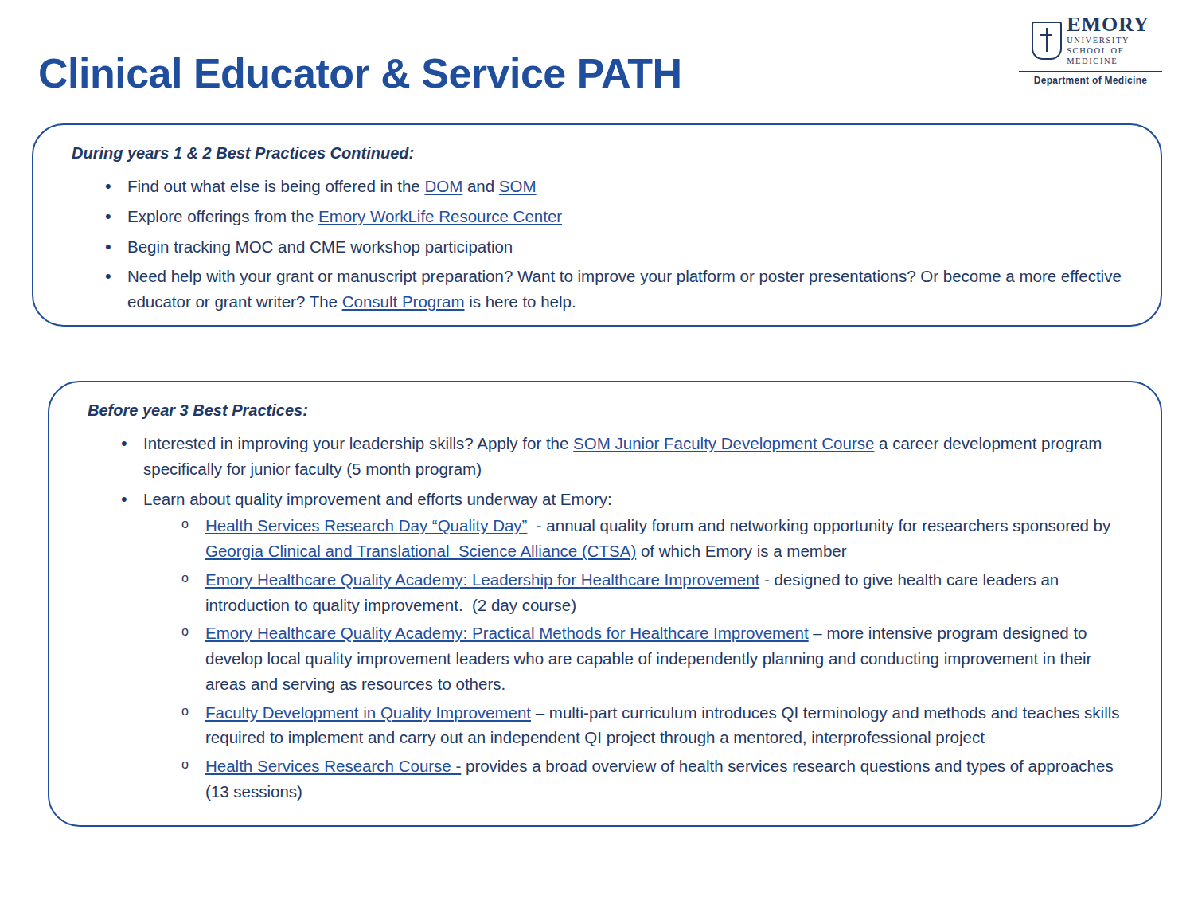Clinical Educator & Service PATH
EMORY
UNIVERSITY
SCHOOL OF
MEDICINE
Department of Medicine
During years 1 & 2 Best Practices Continued:
Find out what else is being offered in the DOM and SOM
Explore offerings from the Emory WorkLife Resource Center
Begin tracking MOC and CME workshop participation
Need help with your grant or manuscript preparation? Want to improve your platform or poster presentations? Or become a more effective educator or grant writer? The Consult Program is here to help.
Before year 3 Best Practices:
Interested in improving your leadership skills? Apply for the SOM Junior Faculty Development Course a career development program specifically for junior faculty (5 month program)
Learn about quality improvement and efforts underway at Emory:
Health Services Research Day “Quality Day” - annual quality forum and networking opportunity for researchers sponsored by Georgia Clinical and Translational Science Alliance (CTSA) of which Emory is a member
Emory Healthcare Quality Academy: Leadership for Healthcare Improvement - designed to give health care leaders an introduction to quality improvement. (2 day course)
Emory Healthcare Quality Academy: Practical Methods for Healthcare Improvement – more intensive program designed to develop local quality improvement leaders who are capable of independently planning and conducting improvement in their areas and serving as resources to others.
Faculty Development in Quality Improvement – multi-part curriculum introduces QI terminology and methods and teaches skills required to implement and carry out an independent QI project through a mentored, interprofessional project
Health Services Research Course - provides a broad overview of health services research questions and types of approaches (13 sessions)